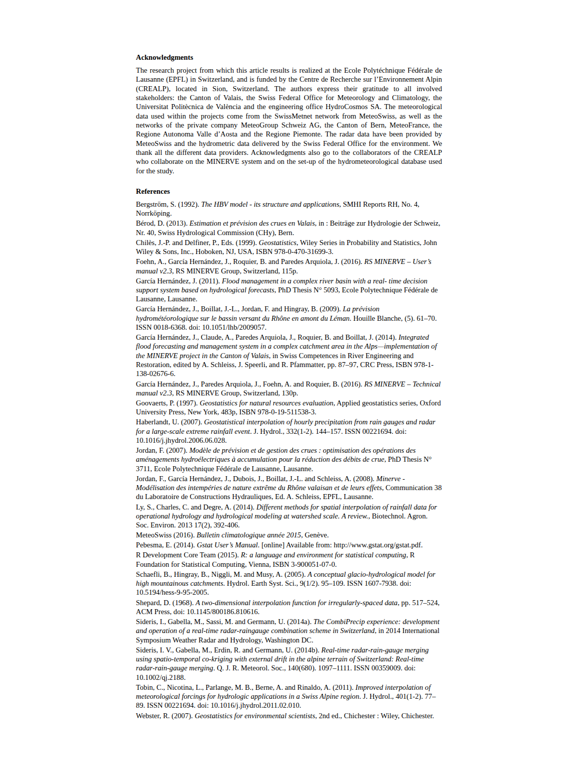Acknowledgments
The research project from which this article results is realized at the Ecole Polytéchnique Fédérale de Lausanne (EPFL) in Switzerland, and is funded by the Centre de Recherche sur l’Environnement Alpin (CREALP), located in Sion, Switzerland. The authors express their gratitude to all involved stakeholders: the Canton of Valais, the Swiss Federal Office for Meteorology and Climatology, the Universitat Politècnica de València and the engineering office HydroCosmos SA. The meteorological data used within the projects come from the SwissMetnet network from MeteoSwiss, as well as the networks of the private company MeteoGroup Schweiz AG, the Canton of Bern, MeteoFrance, the Regione Autonoma Valle d’Aosta and the Regione Piemonte. The radar data have been provided by MeteoSwiss and the hydrometric data delivered by the Swiss Federal Office for the environment. We thank all the different data providers. Acknowledgments also go to the collaborators of the CREALP who collaborate on the MINERVE system and on the set-up of the hydrometeorological database used for the study.
References
Bergström, S. (1992). The HBV model - its structure and applications, SMHI Reports RH, No. 4, Norrköping.
Bérod, D. (2013). Estimation et prévision des crues en Valais, in : Beiträge zur Hydrologie der Schweiz, Nr. 40, Swiss Hydrological Commission (CHy), Bern.
Chilès, J.-P. and Delfiner, P., Eds. (1999). Geostatistics, Wiley Series in Probability and Statistics, John Wiley & Sons, Inc., Hoboken, NJ, USA, ISBN 978-0-470-31699-3.
Foehn, A., García Hernández, J., Roquier, B. and Paredes Arquiola, J. (2016). RS MINERVE – User’s manual v2.3, RS MINERVE Group, Switzerland, 115p.
García Hernández, J. (2011). Flood management in a complex river basin with a real- time decision support system based on hydrological forecasts, PhD Thesis N° 5093, Ecole Polytechnique Fédérale de Lausanne, Lausanne.
García Hernández, J., Boillat, J.-L., Jordan, F. and Hingray, B. (2009). La prévision hydrométéorologique sur le bassin versant du Rhône en amont du Léman. Houille Blanche, (5). 61–70. ISSN 0018-6368. doi: 10.1051/lhb/2009057.
García Hernández, J., Claude, A., Paredes Arquiola, J., Roquier, B. and Boillat, J. (2014). Integrated flood forecasting and management system in a complex catchment area in the Alps—implementation of the MINERVE project in the Canton of Valais, in Swiss Competences in River Engineering and Restoration, edited by A. Schleiss, J. Speerli, and R. Pfammatter, pp. 87–97, CRC Press, ISBN 978-1-138-02676-6.
García Hernández, J., Paredes Arquiola, J., Foehn, A. and Roquier, B. (2016). RS MINERVE – Technical manual v2.3, RS MINERVE Group, Switzerland, 130p.
Goovaerts, P. (1997). Geostatistics for natural resources evaluation, Applied geostatistics series, Oxford University Press, New York, 483p, ISBN 978-0-19-511538-3.
Haberlandt, U. (2007). Geostatistical interpolation of hourly precipitation from rain gauges and radar for a large-scale extreme rainfall event. J. Hydrol., 332(1-2). 144–157. ISSN 00221694. doi: 10.1016/j.jhydrol.2006.06.028.
Jordan, F. (2007). Modèle de prévision et de gestion des crues : optimisation des opérations des aménagements hydroélectriques à accumulation pour la réduction des débits de crue, PhD Thesis N° 3711, Ecole Polytechnique Fédérale de Lausanne, Lausanne.
Jordan, F., García Hernández, J., Dubois, J., Boillat, J.-L. and Schleiss, A. (2008). Minerve - Modélisation des intempéries de nature extrême du Rhône valaisan et de leurs effets, Communication 38 du Laboratoire de Constructions Hydrauliques, Ed. A. Schleiss, EPFL, Lausanne.
Ly, S., Charles, C. and Degre, A. (2014). Different methods for spatial interpolation of rainfall data for operational hydrology and hydrological modeling at watershed scale. A review., Biotechnol. Agron. Soc. Environ. 2013 17(2), 392-406.
MeteoSwiss (2016). Bulletin climatologique année 2015, Genève.
Pebesma, E. (2014). Gstat User’s Manual. [online] Available from: http://www.gstat.org/gstat.pdf.
R Development Core Team (2015). R: a language and environment for statistical computing, R Foundation for Statistical Computing, Vienna, ISBN 3-900051-07-0.
Schaefli, B., Hingray, B., Niggli, M. and Musy, A. (2005). A conceptual glacio-hydrological model for high mountainous catchments. Hydrol. Earth Syst. Sci., 9(1/2). 95–109. ISSN 1607-7938. doi: 10.5194/hess-9-95-2005.
Shepard, D. (1968). A two-dimensional interpolation function for irregularly-spaced data, pp. 517–524, ACM Press, doi: 10.1145/800186.810616.
Sideris, I., Gabella, M., Sassi, M. and Germann, U. (2014a). The CombiPrecip experience: development and operation of a real-time radar-raingauge combination scheme in Switzerland, in 2014 International Symposium Weather Radar and Hydrology, Washington DC.
Sideris, I. V., Gabella, M., Erdin, R. and Germann, U. (2014b). Real-time radar-rain-gauge merging using spatio-temporal co-kriging with external drift in the alpine terrain of Switzerland: Real-time radar-rain-gauge merging. Q. J. R. Meteorol. Soc., 140(680). 1097–1111. ISSN 00359009. doi: 10.1002/qj.2188.
Tobin, C., Nicotina, L., Parlange, M. B., Berne, A. and Rinaldo, A. (2011). Improved interpolation of meteorological forcings for hydrologic applications in a Swiss Alpine region. J. Hydrol., 401(1-2). 77–89. ISSN 00221694. doi: 10.1016/j.jhydrol.2011.02.010.
Webster, R. (2007). Geostatistics for environmental scientists, 2nd ed., Chichester : Wiley, Chichester.